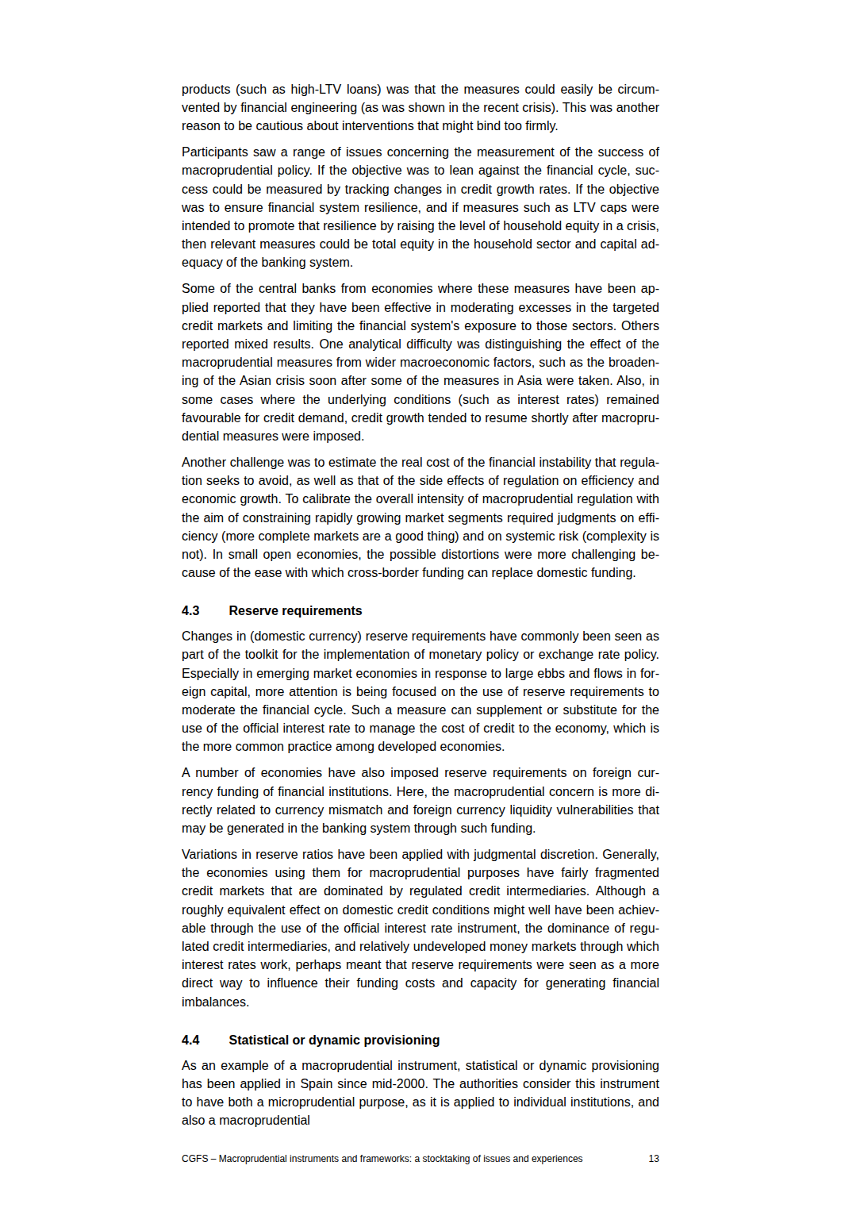products (such as high-LTV loans) was that the measures could easily be circumvented by financial engineering (as was shown in the recent crisis). This was another reason to be cautious about interventions that might bind too firmly.
Participants saw a range of issues concerning the measurement of the success of macroprudential policy. If the objective was to lean against the financial cycle, success could be measured by tracking changes in credit growth rates. If the objective was to ensure financial system resilience, and if measures such as LTV caps were intended to promote that resilience by raising the level of household equity in a crisis, then relevant measures could be total equity in the household sector and capital adequacy of the banking system.
Some of the central banks from economies where these measures have been applied reported that they have been effective in moderating excesses in the targeted credit markets and limiting the financial system's exposure to those sectors. Others reported mixed results. One analytical difficulty was distinguishing the effect of the macroprudential measures from wider macroeconomic factors, such as the broadening of the Asian crisis soon after some of the measures in Asia were taken. Also, in some cases where the underlying conditions (such as interest rates) remained favourable for credit demand, credit growth tended to resume shortly after macroprudential measures were imposed.
Another challenge was to estimate the real cost of the financial instability that regulation seeks to avoid, as well as that of the side effects of regulation on efficiency and economic growth. To calibrate the overall intensity of macroprudential regulation with the aim of constraining rapidly growing market segments required judgments on efficiency (more complete markets are a good thing) and on systemic risk (complexity is not). In small open economies, the possible distortions were more challenging because of the ease with which cross-border funding can replace domestic funding.
4.3 Reserve requirements
Changes in (domestic currency) reserve requirements have commonly been seen as part of the toolkit for the implementation of monetary policy or exchange rate policy. Especially in emerging market economies in response to large ebbs and flows in foreign capital, more attention is being focused on the use of reserve requirements to moderate the financial cycle. Such a measure can supplement or substitute for the use of the official interest rate to manage the cost of credit to the economy, which is the more common practice among developed economies.
A number of economies have also imposed reserve requirements on foreign currency funding of financial institutions. Here, the macroprudential concern is more directly related to currency mismatch and foreign currency liquidity vulnerabilities that may be generated in the banking system through such funding.
Variations in reserve ratios have been applied with judgmental discretion. Generally, the economies using them for macroprudential purposes have fairly fragmented credit markets that are dominated by regulated credit intermediaries. Although a roughly equivalent effect on domestic credit conditions might well have been achievable through the use of the official interest rate instrument, the dominance of regulated credit intermediaries, and relatively undeveloped money markets through which interest rates work, perhaps meant that reserve requirements were seen as a more direct way to influence their funding costs and capacity for generating financial imbalances.
4.4 Statistical or dynamic provisioning
As an example of a macroprudential instrument, statistical or dynamic provisioning has been applied in Spain since mid-2000. The authorities consider this instrument to have both a microprudential purpose, as it is applied to individual institutions, and also a macroprudential
CGFS – Macroprudential instruments and frameworks: a stocktaking of issues and experiences 13